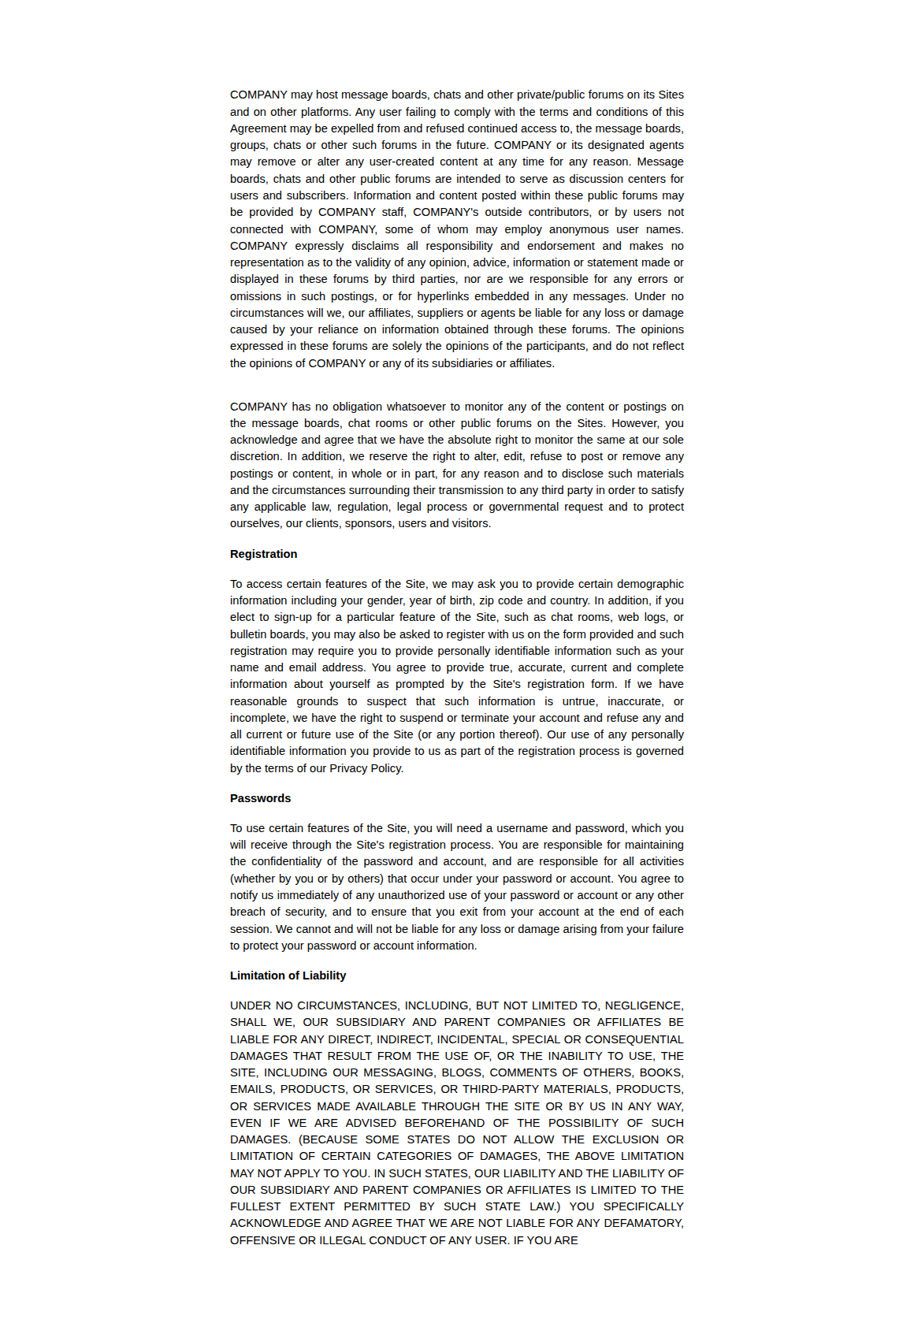COMPANY may host message boards, chats and other private/public forums on its Sites and on other platforms. Any user failing to comply with the terms and conditions of this Agreement may be expelled from and refused continued access to, the message boards, groups, chats or other such forums in the future. COMPANY or its designated agents may remove or alter any user-created content at any time for any reason. Message boards, chats and other public forums are intended to serve as discussion centers for users and subscribers. Information and content posted within these public forums may be provided by COMPANY staff, COMPANY's outside contributors, or by users not connected with COMPANY, some of whom may employ anonymous user names. COMPANY expressly disclaims all responsibility and endorsement and makes no representation as to the validity of any opinion, advice, information or statement made or displayed in these forums by third parties, nor are we responsible for any errors or omissions in such postings, or for hyperlinks embedded in any messages. Under no circumstances will we, our affiliates, suppliers or agents be liable for any loss or damage caused by your reliance on information obtained through these forums. The opinions expressed in these forums are solely the opinions of the participants, and do not reflect the opinions of COMPANY or any of its subsidiaries or affiliates.
COMPANY has no obligation whatsoever to monitor any of the content or postings on the message boards, chat rooms or other public forums on the Sites. However, you acknowledge and agree that we have the absolute right to monitor the same at our sole discretion. In addition, we reserve the right to alter, edit, refuse to post or remove any postings or content, in whole or in part, for any reason and to disclose such materials and the circumstances surrounding their transmission to any third party in order to satisfy any applicable law, regulation, legal process or governmental request and to protect ourselves, our clients, sponsors, users and visitors.
Registration
To access certain features of the Site, we may ask you to provide certain demographic information including your gender, year of birth, zip code and country. In addition, if you elect to sign-up for a particular feature of the Site, such as chat rooms, web logs, or bulletin boards, you may also be asked to register with us on the form provided and such registration may require you to provide personally identifiable information such as your name and email address. You agree to provide true, accurate, current and complete information about yourself as prompted by the Site's registration form. If we have reasonable grounds to suspect that such information is untrue, inaccurate, or incomplete, we have the right to suspend or terminate your account and refuse any and all current or future use of the Site (or any portion thereof). Our use of any personally identifiable information you provide to us as part of the registration process is governed by the terms of our Privacy Policy.
Passwords
To use certain features of the Site, you will need a username and password, which you will receive through the Site's registration process. You are responsible for maintaining the confidentiality of the password and account, and are responsible for all activities (whether by you or by others) that occur under your password or account. You agree to notify us immediately of any unauthorized use of your password or account or any other breach of security, and to ensure that you exit from your account at the end of each session. We cannot and will not be liable for any loss or damage arising from your failure to protect your password or account information.
Limitation of Liability
UNDER NO CIRCUMSTANCES, INCLUDING, BUT NOT LIMITED TO, NEGLIGENCE, SHALL WE, OUR SUBSIDIARY AND PARENT COMPANIES OR AFFILIATES BE LIABLE FOR ANY DIRECT, INDIRECT, INCIDENTAL, SPECIAL OR CONSEQUENTIAL DAMAGES THAT RESULT FROM THE USE OF, OR THE INABILITY TO USE, THE SITE, INCLUDING OUR MESSAGING, BLOGS, COMMENTS OF OTHERS, BOOKS, EMAILS, PRODUCTS, OR SERVICES, OR THIRD-PARTY MATERIALS, PRODUCTS, OR SERVICES MADE AVAILABLE THROUGH THE SITE OR BY US IN ANY WAY, EVEN IF WE ARE ADVISED BEFOREHAND OF THE POSSIBILITY OF SUCH DAMAGES. (BECAUSE SOME STATES DO NOT ALLOW THE EXCLUSION OR LIMITATION OF CERTAIN CATEGORIES OF DAMAGES, THE ABOVE LIMITATION MAY NOT APPLY TO YOU. IN SUCH STATES, OUR LIABILITY AND THE LIABILITY OF OUR SUBSIDIARY AND PARENT COMPANIES OR AFFILIATES IS LIMITED TO THE FULLEST EXTENT PERMITTED BY SUCH STATE LAW.) YOU SPECIFICALLY ACKNOWLEDGE AND AGREE THAT WE ARE NOT LIABLE FOR ANY DEFAMATORY, OFFENSIVE OR ILLEGAL CONDUCT OF ANY USER. IF YOU ARE